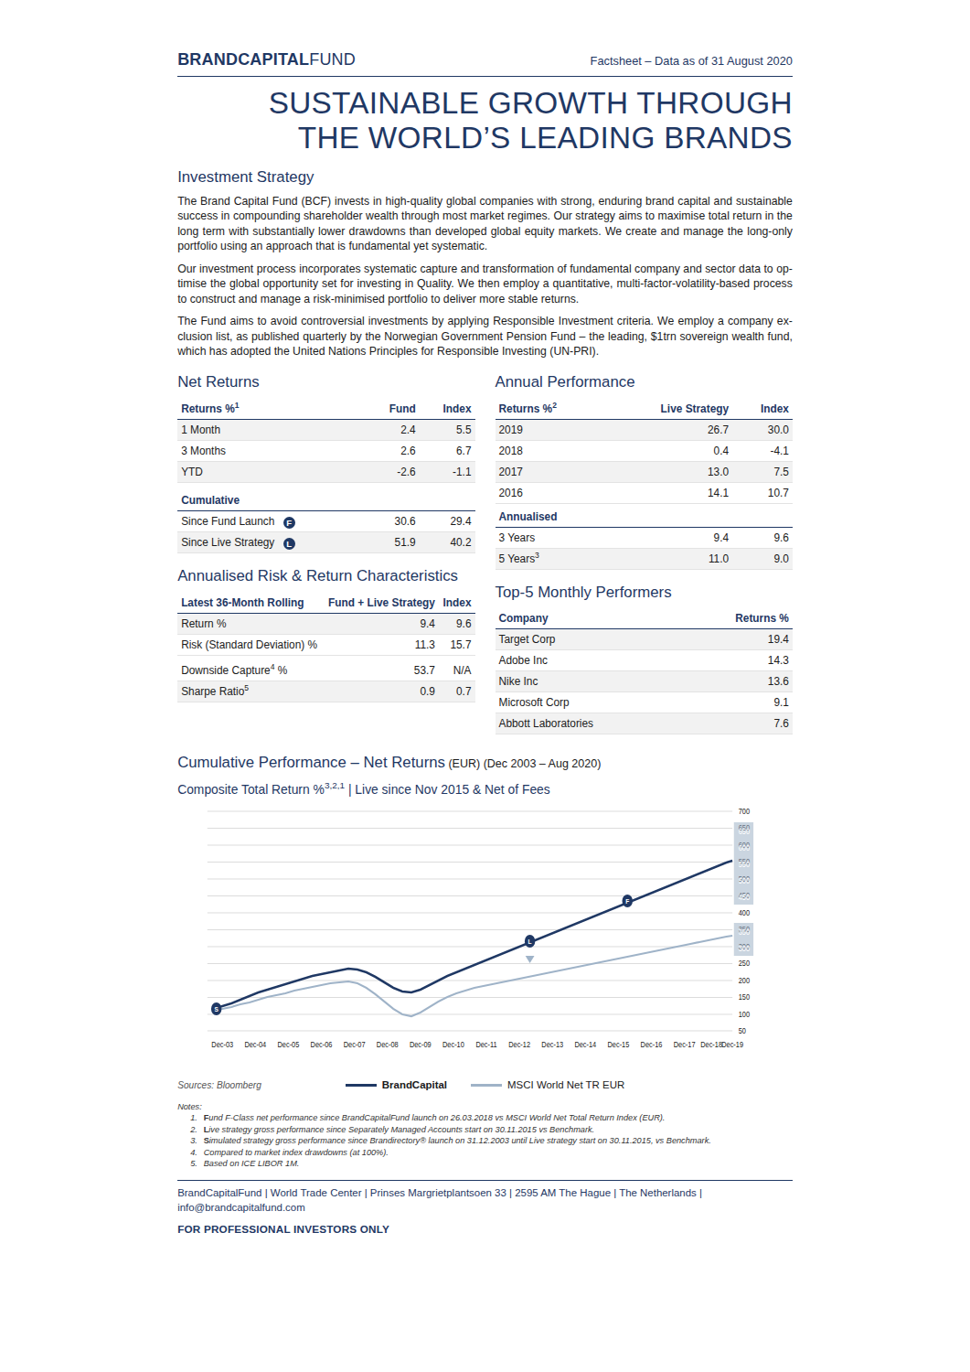BRAND CAPITALFUND
Factsheet – Data as of 31 August 2020
SUSTAINABLE GROWTH THROUGH THE WORLD’S LEADING BRANDS
Investment Strategy
The Brand Capital Fund (BCF) invests in high-quality global companies with strong, enduring brand capital and sustainable success in compounding shareholder wealth through most market regimes. Our strategy aims to maximise total return in the long term with substantially lower drawdowns than developed global equity markets. We create and manage the long-only portfolio using an approach that is fundamental yet systematic.
Our investment process incorporates systematic capture and transformation of fundamental company and sector data to optimise the global opportunity set for investing in Quality. We then employ a quantitative, multi-factor-volatility-based process to construct and manage a risk-minimised portfolio to deliver more stable returns.
The Fund aims to avoid controversial investments by applying Responsible Investment criteria. We employ a company exclusion list, as published quarterly by the Norwegian Government Pension Fund – the leading, $1trn sovereign wealth fund, which has adopted the United Nations Principles for Responsible Investing (UN-PRI).
Net Returns
| Returns % 1 | Fund | Index |
| --- | --- | --- |
| 1 Month | 2.4 | 5.5 |
| 3 Months | 2.6 | 6.7 |
| YTD | -2.6 | -1.1 |
| Cumulative |
| Since Fund Launch F | 30.6 | 29.4 |
| Since Live Strategy L | 51.9 | 40.2 |
Annualised Risk & Return Characteristics
| Latest 36-Month Rolling | Fund + Live Strategy | Index |
| --- | --- | --- |
| Return % | 9.4 | 9.6 |
| Risk (Standard Deviation) % | 11.3 | 15.7 |
| Downside Capture 4 % | 53.7 | N/A |
| Sharpe Ratio 5 | 0.9 | 0.7 |
Annual Performance
| Returns % 2 | Live Strategy | Index |
| --- | --- | --- |
| 2019 | 26.7 | 30.0 |
| 2018 | 0.4 | -4.1 |
| 2017 | 13.0 | 7.5 |
| 2016 | 14.1 | 10.7 |
| Annualised |
| 3 Years | 9.4 | 9.6 |
| 5 Years 3 | 11.0 | 9.0 |
Top-5 Monthly Performers
| Company | Returns % |
| --- | --- |
| Target Corp | 19.4 |
| Adobe Inc | 14.3 |
| Nike Inc | 13.6 |
| Microsoft Corp | 9.1 |
| Abbott Laboratories | 7.6 |
Cumulative Performance – Net Returns
(EUR) (Dec 2003 – Aug 2020)
Composite Total Return %3,2,1 | Live since Nov 2015 & Net of Fees
700 650 600 550 500 450 400 350 300 250 200 150 100 50 650 600 550 500 450 350 300 S L F Dec-03 Dec-04 Dec-05 Dec-06 Dec-07 Dec-08 Dec-09 Dec-10 Dec-11 Dec-12 Dec-13 Dec-14 Dec-15 Dec-16 Dec-17 Dec-18 Dec-19
BrandCapital
MSCI World Net TR EUR
Sources: Bloomberg
Notes:
1. Fund F-Class net performance since BrandCapitalFund launch on 26.03.2018 vs MSCI World Net Total Return Index (EUR).
2. Live strategy gross performance since Separately Managed Accounts start on 30.11.2015 vs Benchmark.
3. Simulated strategy gross performance since Brandirectory® launch on 31.12.2003 until Live strategy start on 30.11.2015, vs Benchmark.
4. Compared to market index drawdowns (at 100%).
5. Based on ICE LIBOR 1M.
BrandCapitalFund | World Trade Center | Prinses Margrietplantsoen 33 | 2595 AM The Hague | The Netherlands | info@brandcapitalfund.com
FOR PROFESSIONAL INVESTORS ONLY